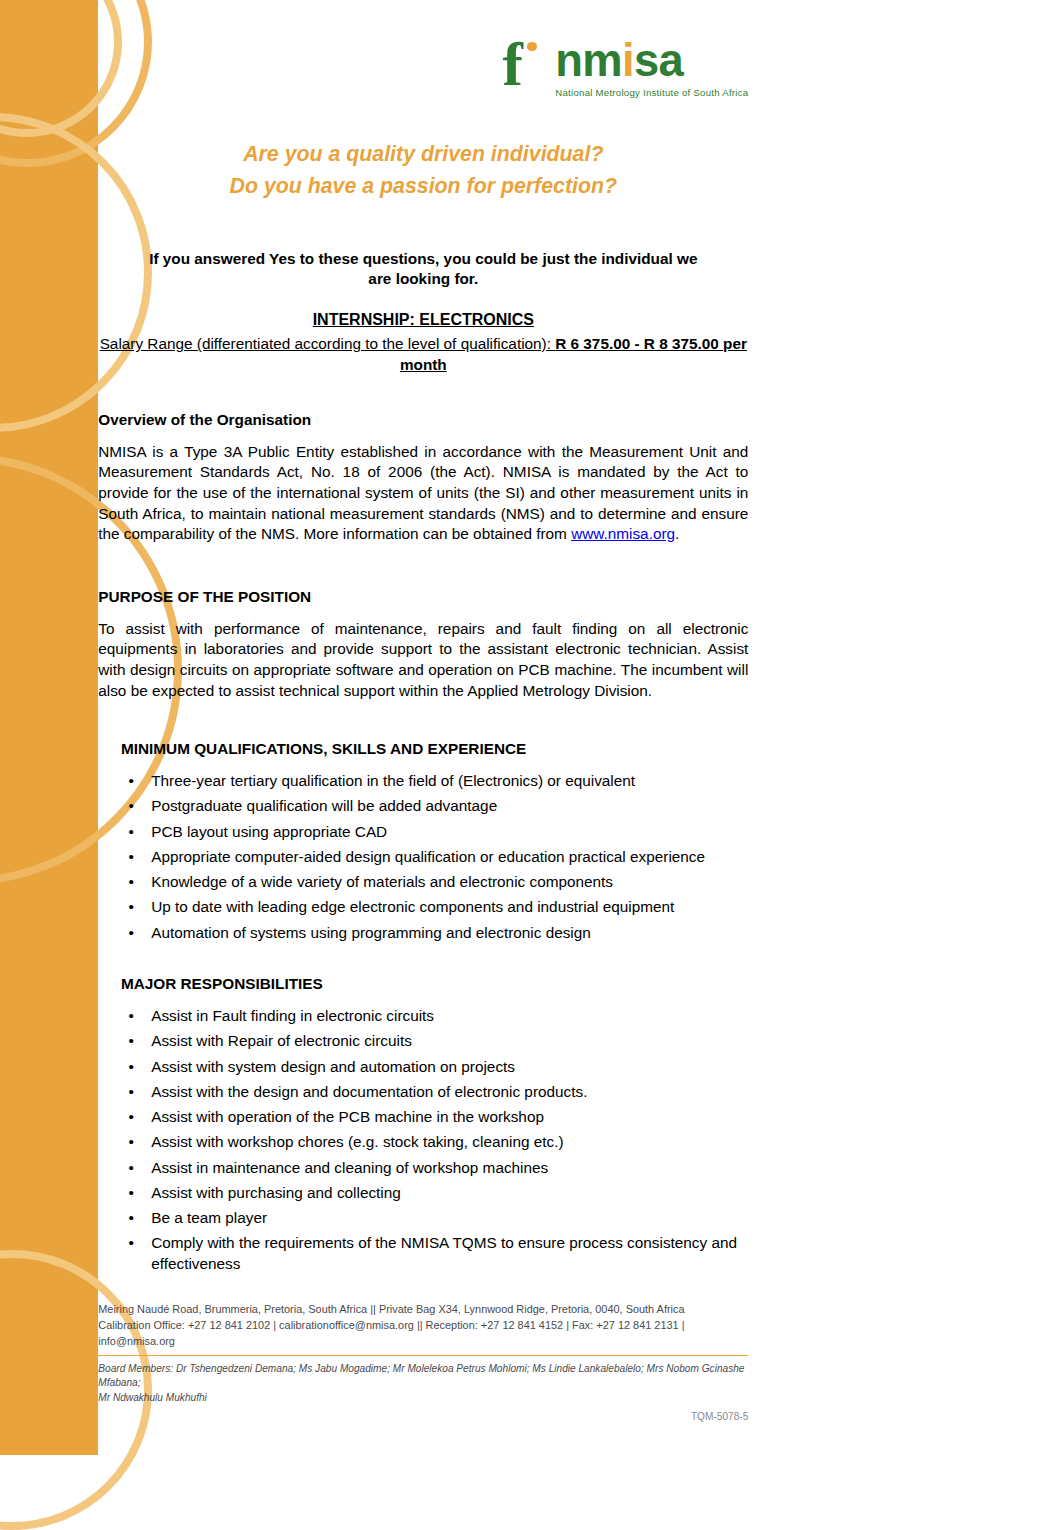f
nmisa
National Metrology Institute of South Africa
Are you a quality driven individual? Do you have a passion for perfection?
If you answered Yes to these questions, you could be just the individual we are looking for.
INTERNSHIP: ELECTRONICS
Salary Range (differentiated according to the level of qualification): R 6 375.00 - R 8 375.00 per month
Overview of the Organisation
NMISA is a Type 3A Public Entity established in accordance with the Measurement Unit and Measurement Standards Act, No. 18 of 2006 (the Act). NMISA is mandated by the Act to provide for the use of the international system of units (the SI) and other measurement units in South Africa, to maintain national measurement standards (NMS) and to determine and ensure the comparability of the NMS. More information can be obtained from www.nmisa.org.
PURPOSE OF THE POSITION
To assist with performance of maintenance, repairs and fault finding on all electronic equipments in laboratories and provide support to the assistant electronic technician. Assist with design circuits on appropriate software and operation on PCB machine. The incumbent will also be expected to assist technical support within the Applied Metrology Division.
MINIMUM QUALIFICATIONS, SKILLS AND EXPERIENCE
Three-year tertiary qualification in the field of (Electronics) or equivalent
Postgraduate qualification will be added advantage
PCB layout using appropriate CAD
Appropriate computer-aided design qualification or education practical experience
Knowledge of a wide variety of materials and electronic components
Up to date with leading edge electronic components and industrial equipment
Automation of systems using programming and electronic design
MAJOR RESPONSIBILITIES
Assist in Fault finding in electronic circuits
Assist with Repair of electronic circuits
Assist with system design and automation on projects
Assist with the design and documentation of electronic products.
Assist with operation of the PCB machine in the workshop
Assist with workshop chores (e.g. stock taking, cleaning etc.)
Assist in maintenance and cleaning of workshop machines
Assist with purchasing and collecting
Be a team player
Comply with the requirements of the NMISA TQMS to ensure process consistency and effectiveness
Meiring Naudé Road, Brummeria, Pretoria, South Africa || Private Bag X34, Lynnwood Ridge, Pretoria, 0040, South Africa
Calibration Office: +27 12 841 2102 | calibrationoffice@nmisa.org || Reception: +27 12 841 4152 | Fax: +27 12 841 2131 | info@nmisa.org
Board Members: Dr Tshengedzeni Demana; Ms Jabu Mogadime; Mr Molelekoa Petrus Mohlomi; Ms Lindie Lankalebalelo; Mrs Nobom Gcinashe Mfabana;
Mr Ndwakhulu Mukhufhi
TQM-5078-5